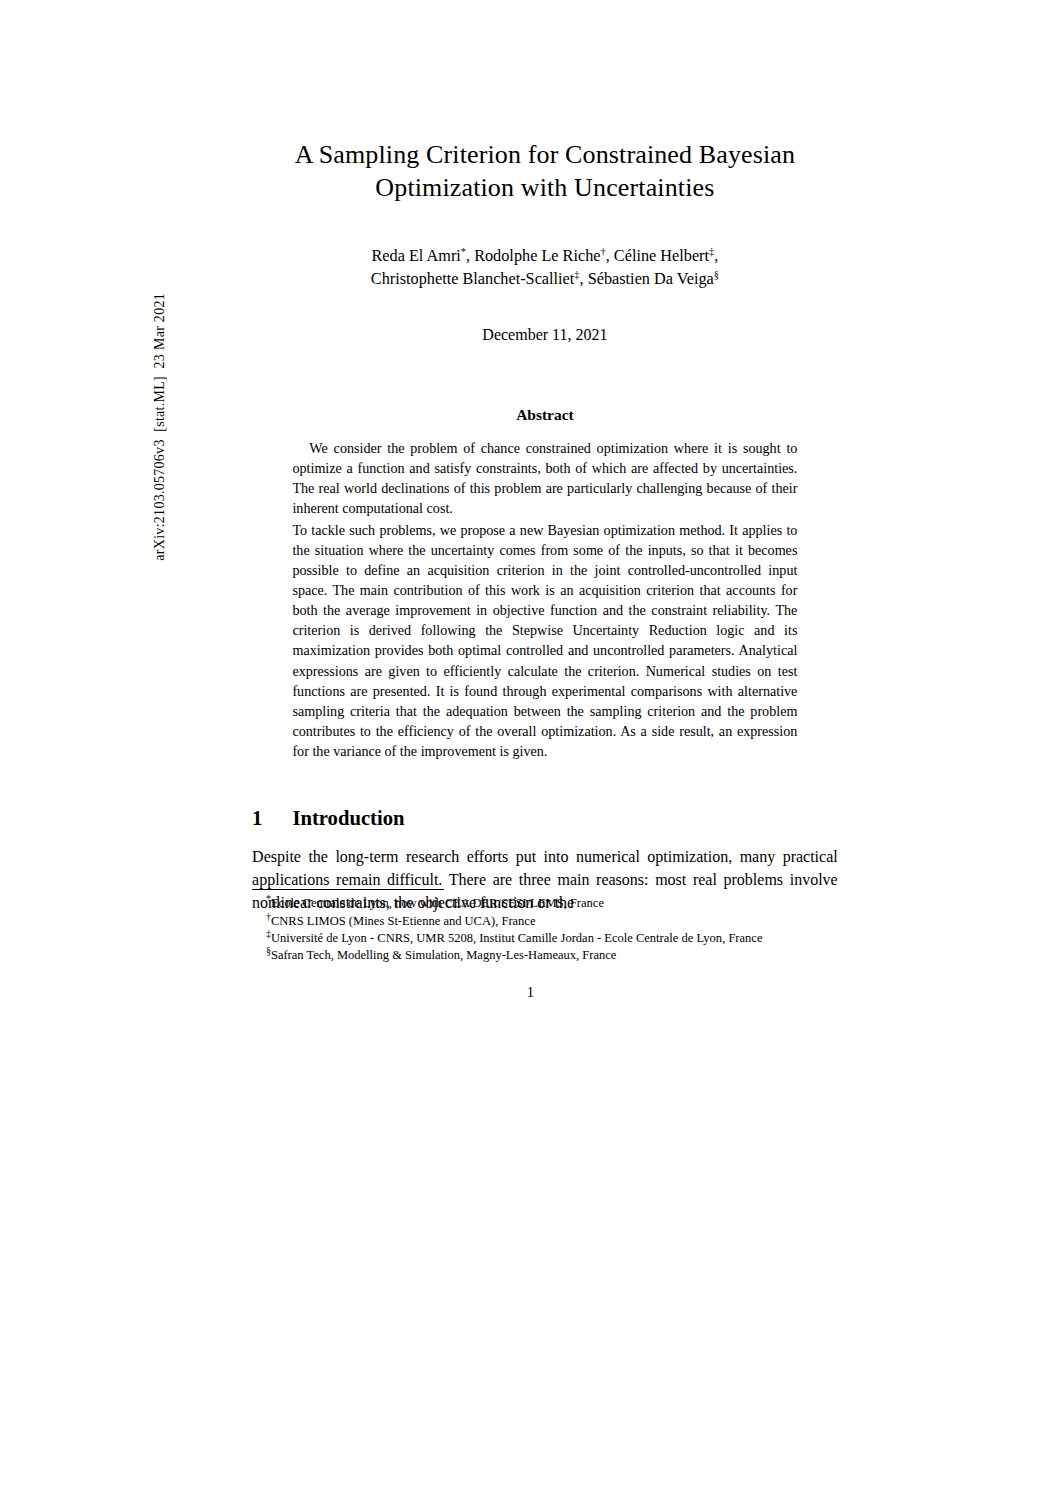arXiv:2103.05706v3 [stat.ML] 23 Mar 2021
A Sampling Criterion for Constrained Bayesian
Optimization with Uncertainties
Reda El Amri*, Rodolphe Le Riche†, Céline Helbert‡,
Christophette Blanchet-Scalliet‡, Sébastien Da Veiga§
December 11, 2021
Abstract
We consider the problem of chance constrained optimization where it is sought to optimize a function and satisfy constraints, both of which are affected by uncertainties. The real world declinations of this problem are particularly challenging because of their inherent computational cost.
To tackle such problems, we propose a new Bayesian optimization method. It applies to the situation where the uncertainty comes from some of the inputs, so that it becomes possible to define an acquisition criterion in the joint controlled-uncontrolled input space. The main contribution of this work is an acquisition criterion that accounts for both the average improvement in objective function and the constraint reliability. The criterion is derived following the Stepwise Uncertainty Reduction logic and its maximization provides both optimal controlled and uncontrolled parameters. Analytical expressions are given to efficiently calculate the criterion. Numerical studies on test functions are presented. It is found through experimental comparisons with alternative sampling criteria that the adequation between the sampling criterion and the problem contributes to the efficiency of the overall optimization. As a side result, an expression for the variance of the improvement is given.
1 Introduction
Despite the long-term research efforts put into numerical optimization, many practical applications remain difficult. There are three main reasons: most real problems involve nonlinear constraints, the objective function or the
*Ecole Centrale de Lyon, now with CEA DER/SESI/LEMS, France
†CNRS LIMOS (Mines St-Etienne and UCA), France
‡Université de Lyon - CNRS, UMR 5208, Institut Camille Jordan - Ecole Centrale de Lyon, France
§Safran Tech, Modelling & Simulation, Magny-Les-Hameaux, France
1